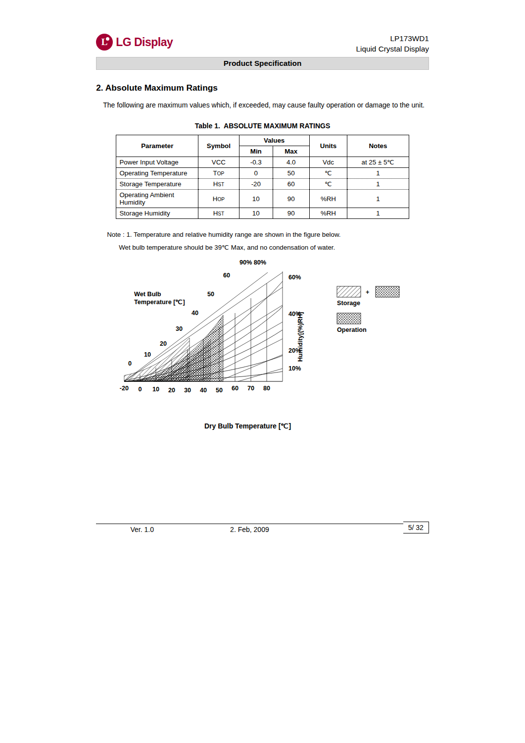L
LG Display
LP173WD1
Liquid Crystal Display
Product Specification
2. Absolute Maximum Ratings
The following are maximum values which, if exceeded, may cause faulty operation or damage to the unit.
Table 1. ABSOLUTE MAXIMUM RATINGS
| Parameter | Symbol | Values | Units | Notes |
| --- | --- | --- | --- | --- |
| Min | Max |
| Power Input Voltage | VCC | -0.3 | 4.0 | Vdc | at 25 ± 5℃ |
| Operating Temperature | T OP | 0 | 50 | ℃ | 1 |
| Storage Temperature | H ST | -20 | 60 | ℃ | 1 |
| Operating Ambient Humidity | H OP | 10 | 90 | %RH | 1 |
| Storage Humidity | H ST | 10 | 90 | %RH | 1 |
Note : 1. Temperature and relative humidity range are shown in the figure below.
Wet bulb temperature should be 39℃ Max, and no condensation of water.
90% 80% 60% 40% 20% 10% Humidity[(%)RH] Wet Bulb Temperature [℃] 60 50 40 30 20 10 0 + Storage Operation -20 0 10 20 30 40 50 60 70 80
Dry Bulb Temperature [℃]
Ver. 1.0
2. Feb, 2009
5/ 32